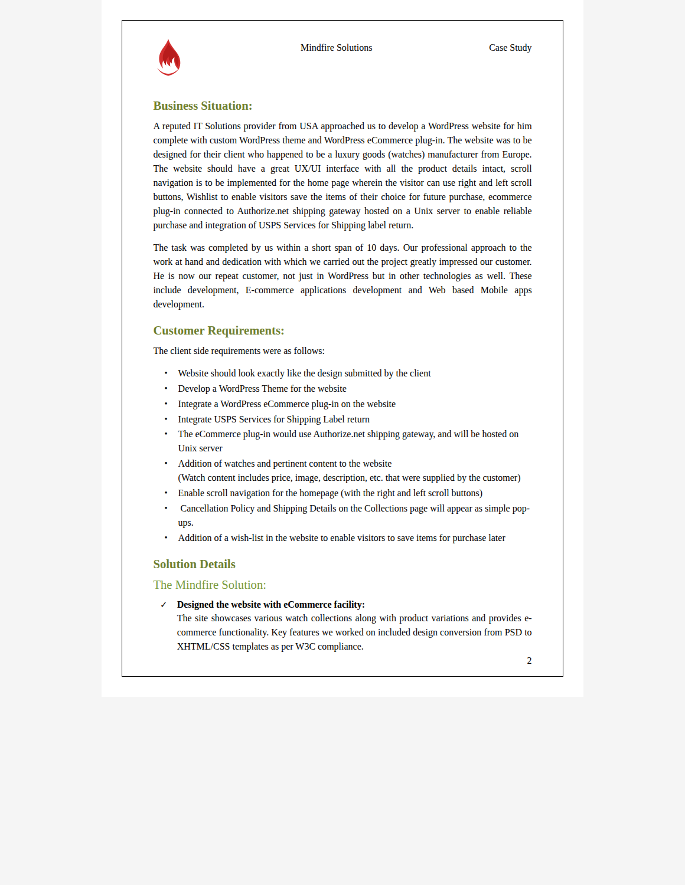Mindfire Solutions
Case Study
Business Situation:
A reputed IT Solutions provider from USA approached us to develop a WordPress website for him complete with custom WordPress theme and WordPress eCommerce plug-in. The website was to be designed for their client who happened to be a luxury goods (watches) manufacturer from Europe. The website should have a great UX/UI interface with all the product details intact, scroll navigation is to be implemented for the home page wherein the visitor can use right and left scroll buttons, Wishlist to enable visitors save the items of their choice for future purchase, ecommerce plug-in connected to Authorize.net shipping gateway hosted on a Unix server to enable reliable purchase and integration of USPS Services for Shipping label return.
The task was completed by us within a short span of 10 days. Our professional approach to the work at hand and dedication with which we carried out the project greatly impressed our customer. He is now our repeat customer, not just in WordPress but in other technologies as well. These include development, E-commerce applications development and Web based Mobile apps development.
Customer Requirements:
The client side requirements were as follows:
Website should look exactly like the design submitted by the client
Develop a WordPress Theme for the website
Integrate a WordPress eCommerce plug-in on the website
Integrate USPS Services for Shipping Label return
The eCommerce plug-in would use Authorize.net shipping gateway, and will be hosted on Unix server
Addition of watches and pertinent content to the website (Watch content includes price, image, description, etc. that were supplied by the customer)
Enable scroll navigation for the homepage (with the right and left scroll buttons)
Cancellation Policy and Shipping Details on the Collections page will appear as simple pop-ups.
Addition of a wish-list in the website to enable visitors to save items for purchase later
Solution Details
The Mindfire Solution:
Designed the website with eCommerce facility:
The site showcases various watch collections along with product variations and provides e-commerce functionality. Key features we worked on included design conversion from PSD to XHTML/CSS templates as per W3C compliance.
2